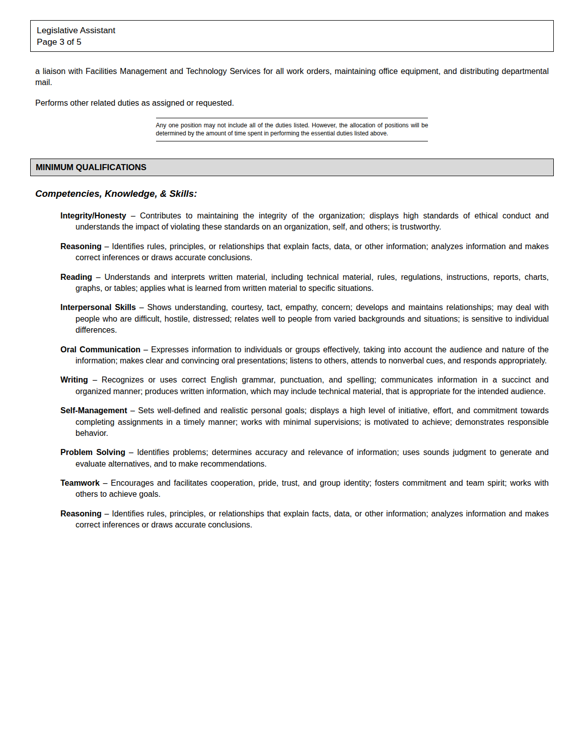Legislative Assistant
Page 3 of 5
a liaison with Facilities Management and Technology Services for all work orders, maintaining office equipment, and distributing departmental mail.
Performs other related duties as assigned or requested.
Any one position may not include all of the duties listed. However, the allocation of positions will be determined by the amount of time spent in performing the essential duties listed above.
MINIMUM QUALIFICATIONS
Competencies, Knowledge, & Skills:
Integrity/Honesty
– Contributes to maintaining the integrity of the organization; displays high standards of ethical conduct and understands the impact of violating these standards on an organization, self, and others; is trustworthy.
Reasoning
– Identifies rules, principles, or relationships that explain facts, data, or other information; analyzes information and makes correct inferences or draws accurate conclusions.
Reading
– Understands and interprets written material, including technical material, rules, regulations, instructions, reports, charts, graphs, or tables; applies what is learned from written material to specific situations.
Interpersonal Skills
– Shows understanding, courtesy, tact, empathy, concern; develops and maintains relationships; may deal with people who are difficult, hostile, distressed; relates well to people from varied backgrounds and situations; is sensitive to individual differences.
Oral Communication
– Expresses information to individuals or groups effectively, taking into account the audience and nature of the information; makes clear and convincing oral presentations; listens to others, attends to nonverbal cues, and responds appropriately.
Writing
– Recognizes or uses correct English grammar, punctuation, and spelling; communicates information in a succinct and organized manner; produces written information, which may include technical material, that is appropriate for the intended audience.
Self-Management
– Sets well-defined and realistic personal goals; displays a high level of initiative, effort, and commitment towards completing assignments in a timely manner; works with minimal supervisions; is motivated to achieve; demonstrates responsible behavior.
Problem Solving
– Identifies problems; determines accuracy and relevance of information; uses sounds judgment to generate and evaluate alternatives, and to make recommendations.
Teamwork
– Encourages and facilitates cooperation, pride, trust, and group identity; fosters commitment and team spirit; works with others to achieve goals.
Reasoning
– Identifies rules, principles, or relationships that explain facts, data, or other information; analyzes information and makes correct inferences or draws accurate conclusions.